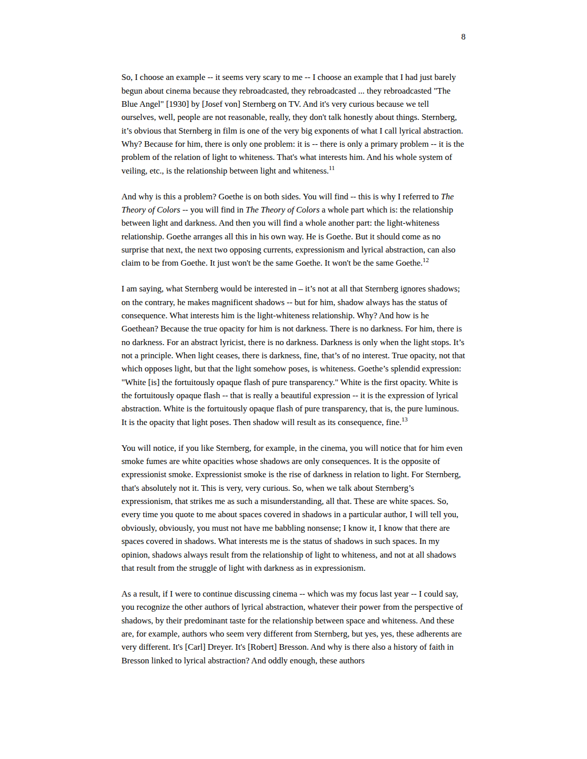8
So, I choose an example -- it seems very scary to me -- I choose an example that I had just barely begun about cinema because they rebroadcasted, they rebroadcasted ... they rebroadcasted "The Blue Angel" [1930] by [Josef von] Sternberg on TV. And it's very curious because we tell ourselves, well, people are not reasonable, really, they don't talk honestly about things. Sternberg, it’s obvious that Sternberg in film is one of the very big exponents of what I call lyrical abstraction. Why? Because for him, there is only one problem: it is -- there is only a primary problem -- it is the problem of the relation of light to whiteness. That's what interests him. And his whole system of veiling, etc., is the relationship between light and whiteness.11
And why is this a problem? Goethe is on both sides. You will find -- this is why I referred to The Theory of Colors -- you will find in The Theory of Colors a whole part which is: the relationship between light and darkness. And then you will find a whole another part: the light-whiteness relationship. Goethe arranges all this in his own way. He is Goethe. But it should come as no surprise that next, the next two opposing currents, expressionism and lyrical abstraction, can also claim to be from Goethe. It just won't be the same Goethe. It won't be the same Goethe.12
I am saying, what Sternberg would be interested in – it’s not at all that Sternberg ignores shadows; on the contrary, he makes magnificent shadows -- but for him, shadow always has the status of consequence. What interests him is the light-whiteness relationship. Why? And how is he Goethean? Because the true opacity for him is not darkness. There is no darkness. For him, there is no darkness. For an abstract lyricist, there is no darkness. Darkness is only when the light stops. It’s not a principle. When light ceases, there is darkness, fine, that’s of no interest. True opacity, not that which opposes light, but that the light somehow poses, is whiteness. Goethe’s splendid expression: "White [is] the fortuitously opaque flash of pure transparency." White is the first opacity. White is the fortuitously opaque flash -- that is really a beautiful expression -- it is the expression of lyrical abstraction. White is the fortuitously opaque flash of pure transparency, that is, the pure luminous. It is the opacity that light poses. Then shadow will result as its consequence, fine.13
You will notice, if you like Sternberg, for example, in the cinema, you will notice that for him even smoke fumes are white opacities whose shadows are only consequences. It is the opposite of expressionist smoke. Expressionist smoke is the rise of darkness in relation to light. For Sternberg, that's absolutely not it. This is very, very curious. So, when we talk about Sternberg’s expressionism, that strikes me as such a misunderstanding, all that. These are white spaces. So, every time you quote to me about spaces covered in shadows in a particular author, I will tell you, obviously, obviously, you must not have me babbling nonsense; I know it, I know that there are spaces covered in shadows. What interests me is the status of shadows in such spaces. In my opinion, shadows always result from the relationship of light to whiteness, and not at all shadows that result from the struggle of light with darkness as in expressionism.
As a result, if I were to continue discussing cinema -- which was my focus last year -- I could say, you recognize the other authors of lyrical abstraction, whatever their power from the perspective of shadows, by their predominant taste for the relationship between space and whiteness. And these are, for example, authors who seem very different from Sternberg, but yes, yes, these adherents are very different. It's [Carl] Dreyer. It's [Robert] Bresson. And why is there also a history of faith in Bresson linked to lyrical abstraction? And oddly enough, these authors